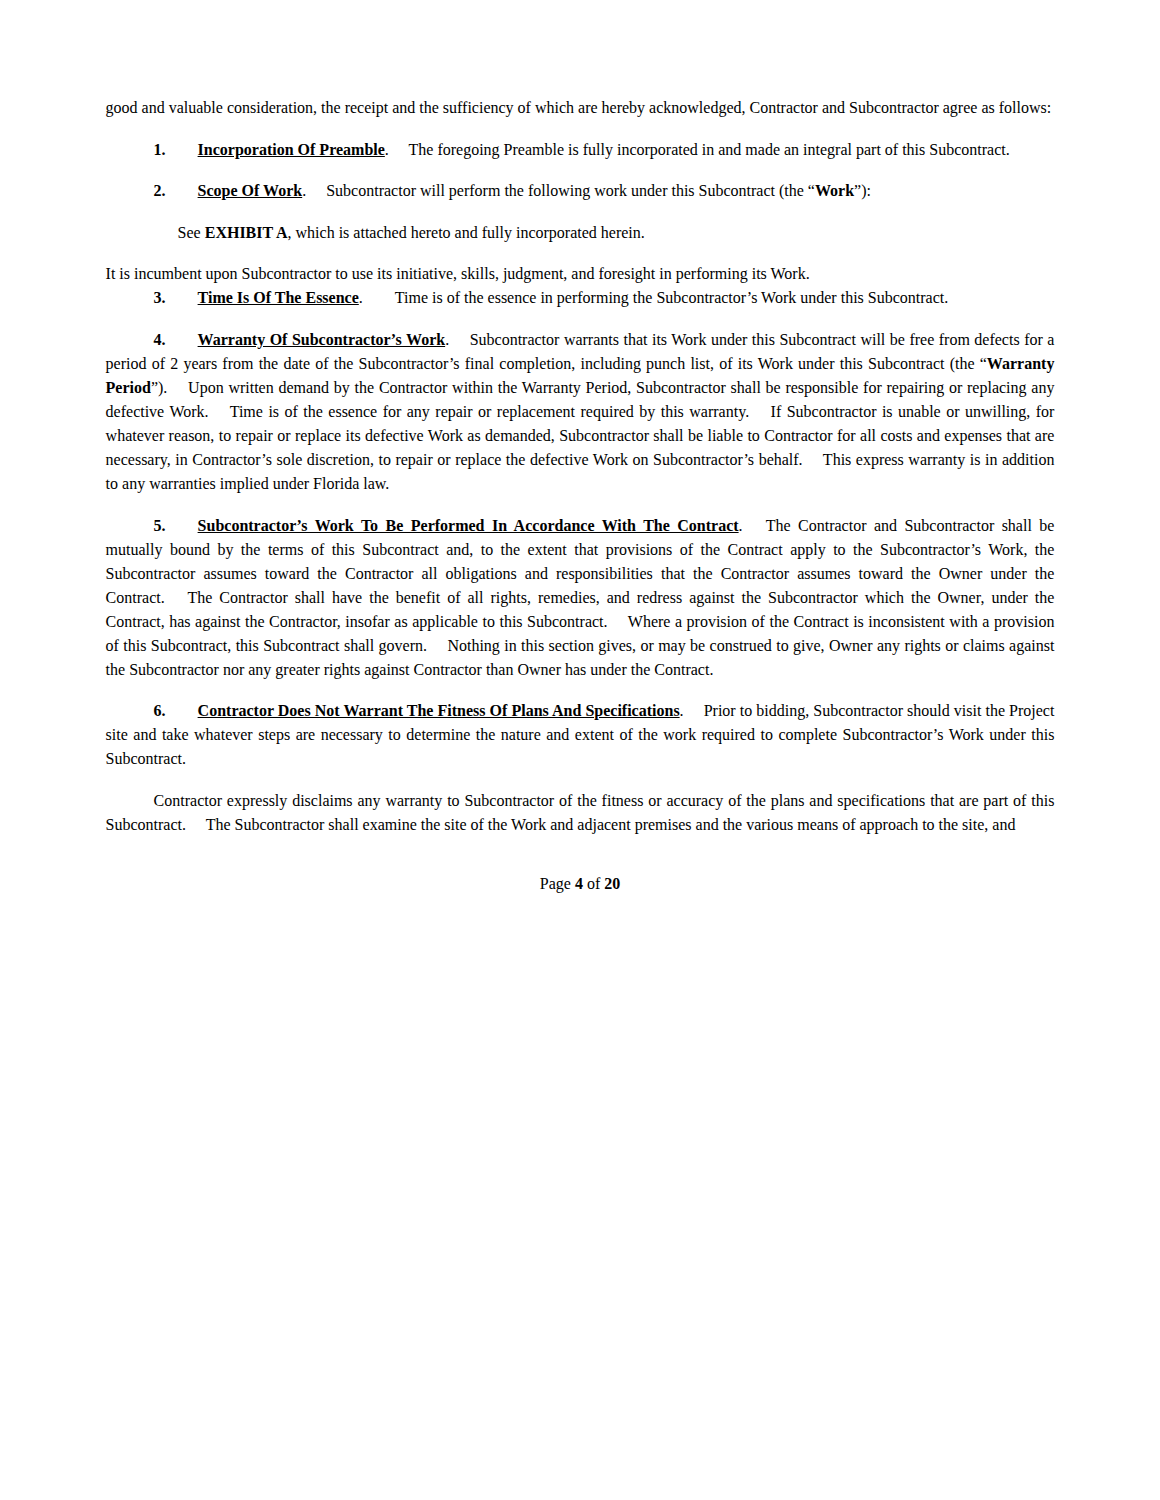good and valuable consideration, the receipt and the sufficiency of which are hereby acknowledged, Contractor and Subcontractor agree as follows:
1.  Incorporation Of Preamble.  The foregoing Preamble is fully incorporated in and made an integral part of this Subcontract.
2.  Scope Of Work.  Subcontractor will perform the following work under this Subcontract (the “Work”):
See EXHIBIT A, which is attached hereto and fully incorporated herein.
It is incumbent upon Subcontractor to use its initiative, skills, judgment, and foresight in performing its Work.
3.  Time Is Of The Essence.  Time is of the essence in performing the Subcontractor’s Work under this Subcontract.
4.  Warranty Of Subcontractor’s Work.  Subcontractor warrants that its Work under this Subcontract will be free from defects for a period of 2 years from the date of the Subcontractor’s final completion, including punch list, of its Work under this Subcontract (the “Warranty Period”).  Upon written demand by the Contractor within the Warranty Period, Subcontractor shall be responsible for repairing or replacing any defective Work.  Time is of the essence for any repair or replacement required by this warranty.  If Subcontractor is unable or unwilling, for whatever reason, to repair or replace its defective Work as demanded, Subcontractor shall be liable to Contractor for all costs and expenses that are necessary, in Contractor’s sole discretion, to repair or replace the defective Work on Subcontractor’s behalf.  This express warranty is in addition to any warranties implied under Florida law.
5.  Subcontractor’s Work To Be Performed In Accordance With The Contract.  The Contractor and Subcontractor shall be mutually bound by the terms of this Subcontract and, to the extent that provisions of the Contract apply to the Subcontractor’s Work, the Subcontractor assumes toward the Contractor all obligations and responsibilities that the Contractor assumes toward the Owner under the Contract.  The Contractor shall have the benefit of all rights, remedies, and redress against the Subcontractor which the Owner, under the Contract, has against the Contractor, insofar as applicable to this Subcontract.  Where a provision of the Contract is inconsistent with a provision of this Subcontract, this Subcontract shall govern.  Nothing in this section gives, or may be construed to give, Owner any rights or claims against the Subcontractor nor any greater rights against Contractor than Owner has under the Contract.
6.  Contractor Does Not Warrant The Fitness Of Plans And Specifications.  Prior to bidding, Subcontractor should visit the Project site and take whatever steps are necessary to determine the nature and extent of the work required to complete Subcontractor’s Work under this Subcontract.
Contractor expressly disclaims any warranty to Subcontractor of the fitness or accuracy of the plans and specifications that are part of this Subcontract.  The Subcontractor shall examine the site of the Work and adjacent premises and the various means of approach to the site, and
Page 4 of 20